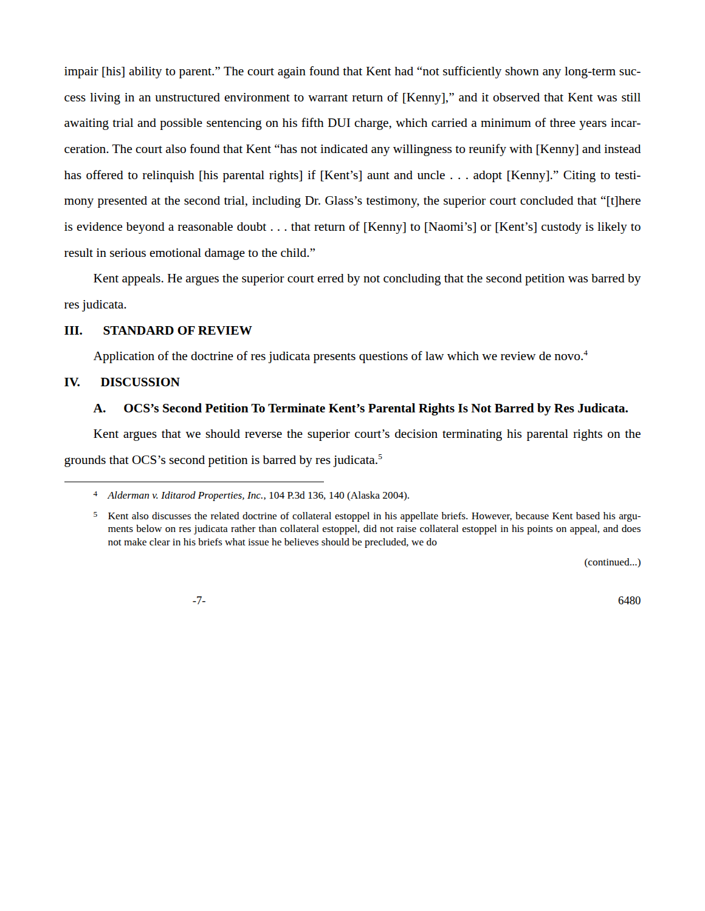impair [his] ability to parent.” The court again found that Kent had “not sufficiently shown any long-term success living in an unstructured environment to warrant return of [Kenny],” and it observed that Kent was still awaiting trial and possible sentencing on his fifth DUI charge, which carried a minimum of three years incarceration. The court also found that Kent “has not indicated any willingness to reunify with [Kenny] and instead has offered to relinquish [his parental rights] if [Kent’s] aunt and uncle . . . adopt [Kenny].” Citing to testimony presented at the second trial, including Dr. Glass’s testimony, the superior court concluded that “[t]here is evidence beyond a reasonable doubt . . . that return of [Kenny] to [Naomi’s] or [Kent’s] custody is likely to result in serious emotional damage to the child.”
Kent appeals. He argues the superior court erred by not concluding that the second petition was barred by res judicata.
III. STANDARD OF REVIEW
Application of the doctrine of res judicata presents questions of law which we review de novo.4
IV. DISCUSSION
A. OCS’s Second Petition To Terminate Kent’s Parental Rights Is Not Barred by Res Judicata.
Kent argues that we should reverse the superior court’s decision terminating his parental rights on the grounds that OCS’s second petition is barred by res judicata.5
4 Alderman v. Iditarod Properties, Inc., 104 P.3d 136, 140 (Alaska 2004).
5 Kent also discusses the related doctrine of collateral estoppel in his appellate briefs. However, because Kent based his arguments below on res judicata rather than collateral estoppel, did not raise collateral estoppel in his points on appeal, and does not make clear in his briefs what issue he believes should be precluded, we do
(continued...)
-7- 6480